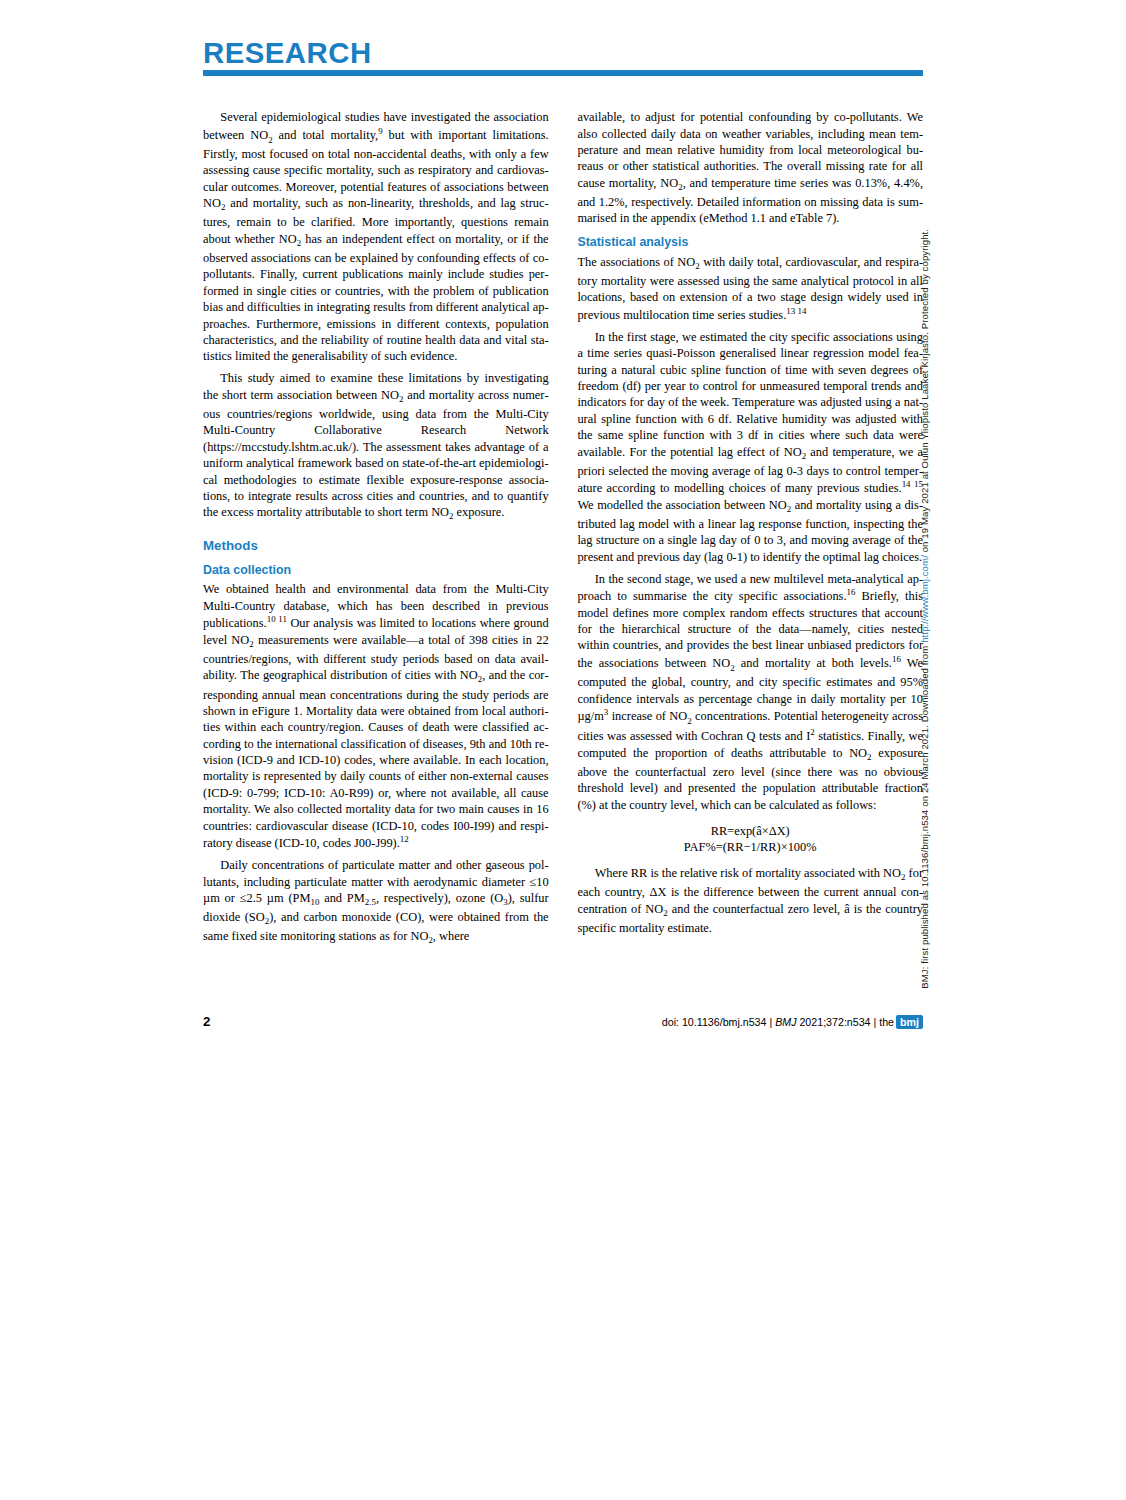BMJ: first published as 10.1136/bmj.n534 on 24 March 2021. Downloaded from http://www.bmj.com/ on 19 May 2021 at Oulun Yliopisto Laaket Kirjasto. Protected by copyright.
RESEARCH
Several epidemiological studies have investigated the association between NO2 and total mortality,9 but with important limitations. Firstly, most focused on total non-accidental deaths, with only a few assessing cause specific mortality, such as respiratory and cardiovascular outcomes. Moreover, potential features of associations between NO2 and mortality, such as non-linearity, thresholds, and lag structures, remain to be clarified. More importantly, questions remain about whether NO2 has an independent effect on mortality, or if the observed associations can be explained by confounding effects of co-pollutants. Finally, current publications mainly include studies performed in single cities or countries, with the problem of publication bias and difficulties in integrating results from different analytical approaches. Furthermore, emissions in different contexts, population characteristics, and the reliability of routine health data and vital statistics limited the generalisability of such evidence.
This study aimed to examine these limitations by investigating the short term association between NO2 and mortality across numerous countries/regions worldwide, using data from the Multi-City Multi-Country Collaborative Research Network (https://mccstudy.lshtm.ac.uk/). The assessment takes advantage of a uniform analytical framework based on state-of-the-art epidemiological methodologies to estimate flexible exposure-response associations, to integrate results across cities and countries, and to quantify the excess mortality attributable to short term NO2 exposure.
Methods
Data collection
We obtained health and environmental data from the Multi-City Multi-Country database, which has been described in previous publications.10 11 Our analysis was limited to locations where ground level NO2 measurements were available—a total of 398 cities in 22 countries/regions, with different study periods based on data availability. The geographical distribution of cities with NO2, and the corresponding annual mean concentrations during the study periods are shown in eFigure 1. Mortality data were obtained from local authorities within each country/region. Causes of death were classified according to the international classification of diseases, 9th and 10th revision (ICD-9 and ICD-10) codes, where available. In each location, mortality is represented by daily counts of either non-external causes (ICD-9: 0-799; ICD-10: A0-R99) or, where not available, all cause mortality. We also collected mortality data for two main causes in 16 countries: cardiovascular disease (ICD-10, codes I00-I99) and respiratory disease (ICD-10, codes J00-J99).12
Daily concentrations of particulate matter and other gaseous pollutants, including particulate matter with aerodynamic diameter ≤10 µm or ≤2.5 µm (PM10 and PM2.5, respectively), ozone (O3), sulfur dioxide (SO2), and carbon monoxide (CO), were obtained from the same fixed site monitoring stations as for NO2, where
available, to adjust for potential confounding by co-pollutants. We also collected daily data on weather variables, including mean temperature and mean relative humidity from local meteorological bureaus or other statistical authorities. The overall missing rate for all cause mortality, NO2, and temperature time series was 0.13%, 4.4%, and 1.2%, respectively. Detailed information on missing data is summarised in the appendix (eMethod 1.1 and eTable 7).
Statistical analysis
The associations of NO2 with daily total, cardiovascular, and respiratory mortality were assessed using the same analytical protocol in all locations, based on extension of a two stage design widely used in previous multilocation time series studies.13 14
In the first stage, we estimated the city specific associations using a time series quasi-Poisson generalised linear regression model featuring a natural cubic spline function of time with seven degrees of freedom (df) per year to control for unmeasured temporal trends and indicators for day of the week. Temperature was adjusted using a natural spline function with 6 df. Relative humidity was adjusted with the same spline function with 3 df in cities where such data were available. For the potential lag effect of NO2 and temperature, we a priori selected the moving average of lag 0-3 days to control temperature according to modelling choices of many previous studies.14 15 We modelled the association between NO2 and mortality using a distributed lag model with a linear lag response function, inspecting the lag structure on a single lag day of 0 to 3, and moving average of the present and previous day (lag 0-1) to identify the optimal lag choices.
In the second stage, we used a new multilevel meta-analytical approach to summarise the city specific associations.16 Briefly, this model defines more complex random effects structures that account for the hierarchical structure of the data—namely, cities nested within countries, and provides the best linear unbiased predictors for the associations between NO2 and mortality at both levels.16 We computed the global, country, and city specific estimates and 95% confidence intervals as percentage change in daily mortality per 10 µg/m3 increase of NO2 concentrations. Potential heterogeneity across cities was assessed with Cochran Q tests and I2 statistics. Finally, we computed the proportion of deaths attributable to NO2 exposure above the counterfactual zero level (since there was no obvious threshold level) and presented the population attributable fraction (%) at the country level, which can be calculated as follows:
RR=exp(â×ΔX)
PAF%=(RR−1/RR)×100%
Where RR is the relative risk of mortality associated with NO2 for each country, ΔX is the difference between the current annual concentration of NO2 and the counterfactual zero level, â is the country specific mortality estimate.
2
doi: 10.1136/bmj.n534 | BMJ 2021;372:n534 | thebmj